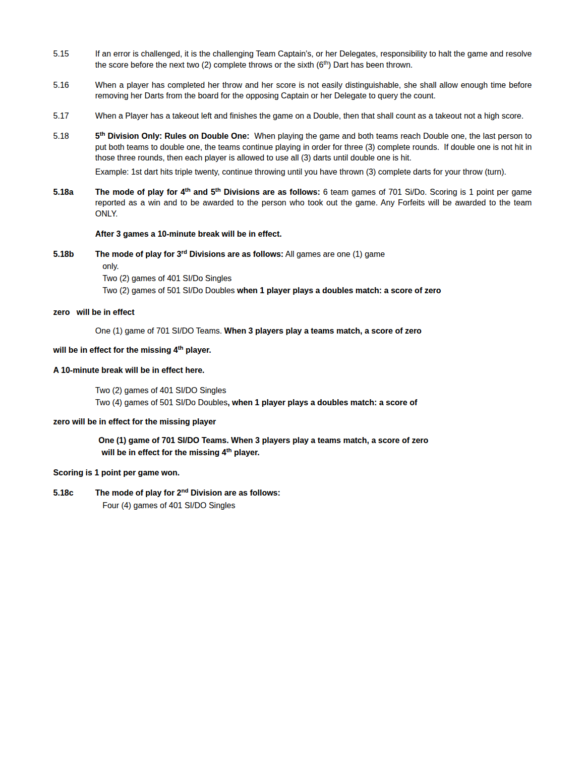5.15
If an error is challenged, it is the challenging Team Captain's, or her Delegates, responsibility to halt the game and resolve the score before the next two (2) complete throws or the sixth (6th) Dart has been thrown.
5.16
When a player has completed her throw and her score is not easily distinguishable, she shall allow enough time before removing her Darts from the board for the opposing Captain or her Delegate to query the count.
5.17
When a Player has a takeout left and finishes the game on a Double, then that shall count as a takeout not a high score.
5.18
5th Division Only: Rules on Double One: When playing the game and both teams reach Double one, the last person to put both teams to double one, the teams continue playing in order for three (3) complete rounds. If double one is not hit in those three rounds, then each player is allowed to use all (3) darts until double one is hit.
Example: 1st dart hits triple twenty, continue throwing until you have thrown (3) complete darts for your throw (turn).
5.18a
The mode of play for 4th and 5th Divisions are as follows: 6 team games of 701 Si/Do. Scoring is 1 point per game reported as a win and to be awarded to the person who took out the game. Any Forfeits will be awarded to the team ONLY.
After 3 games a 10-minute break will be in effect.
5.18b
The mode of play for 3rd Divisions are as follows: All games are one (1) game
only.
Two (2) games of 401 SI/Do Singles
Two (2) games of 501 SI/Do Doubles when 1 player plays a doubles match: a score of zero
zero will be in effect
One (1) game of 701 SI/DO Teams. When 3 players play a teams match, a score of zero
will be in effect for the missing 4th player.
A 10-minute break will be in effect here.
Two (2) games of 401 SI/DO Singles
Two (4) games of 501 SI/Do Doubles, when 1 player plays a doubles match: a score of
zero will be in effect for the missing player
One (1) game of 701 SI/DO Teams. When 3 players play a teams match, a score of zero
will be in effect for the missing 4th player.
Scoring is 1 point per game won.
5.18c
The mode of play for 2nd Division are as follows:
Four (4) games of 401 SI/DO Singles